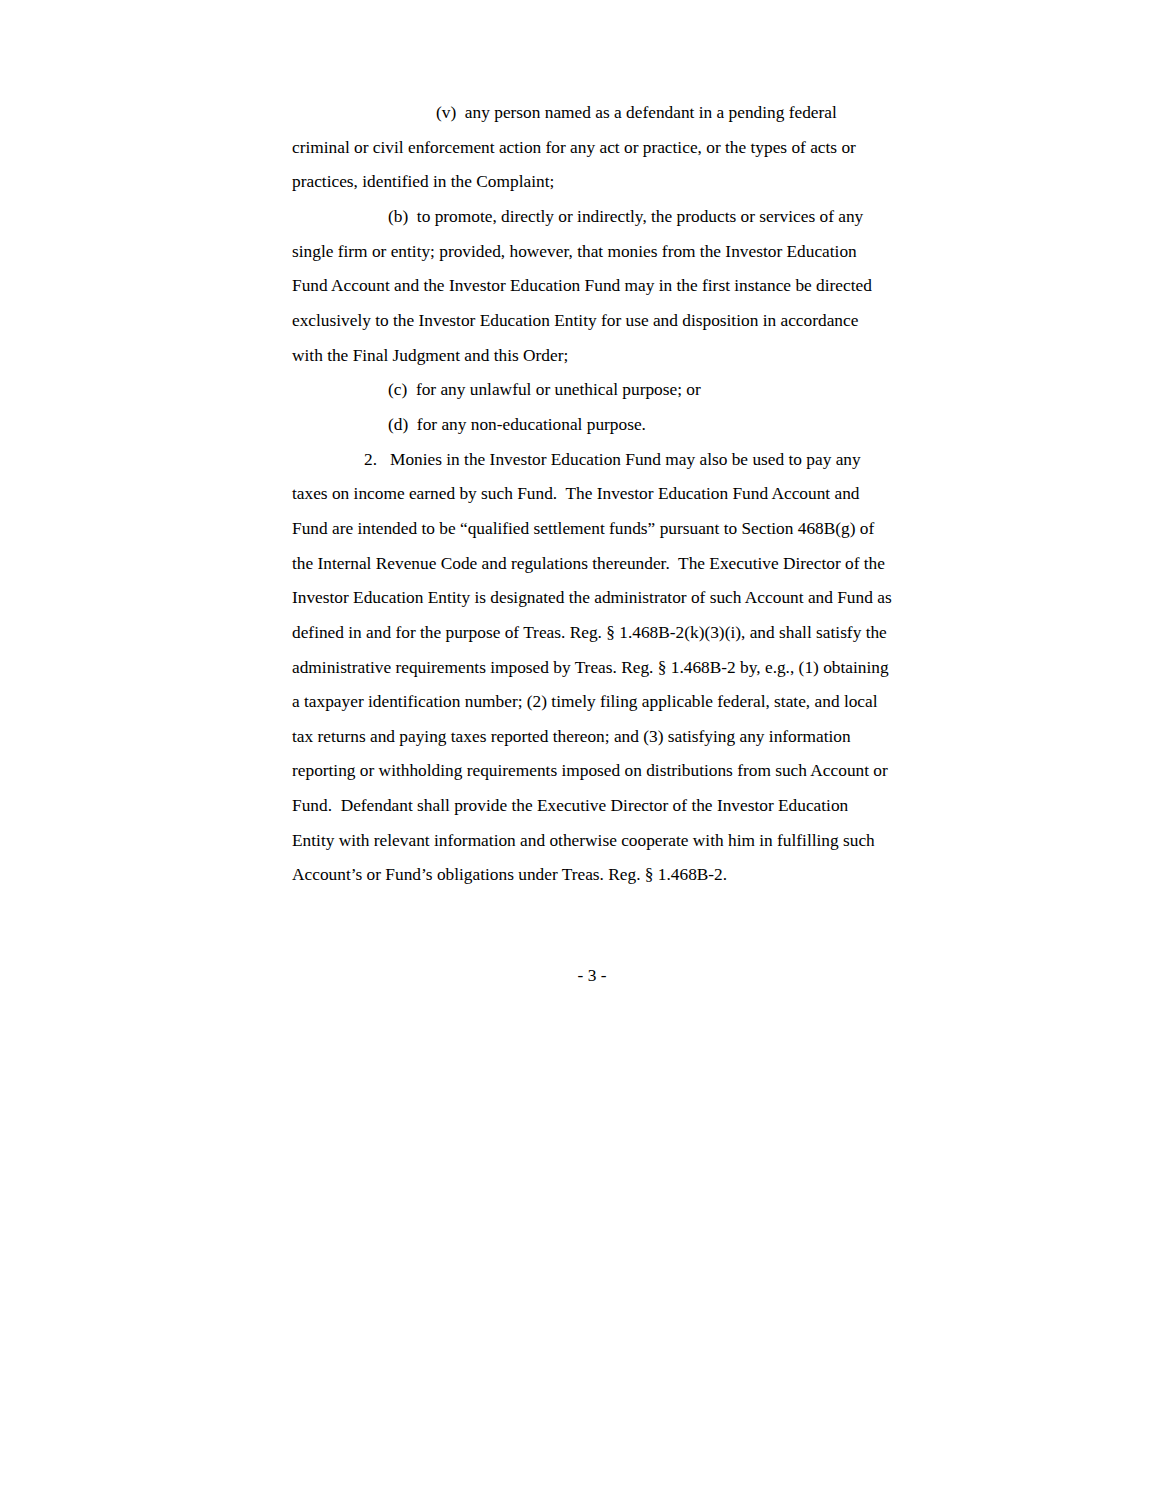(v) any person named as a defendant in a pending federal criminal or civil enforcement action for any act or practice, or the types of acts or practices, identified in the Complaint;
(b) to promote, directly or indirectly, the products or services of any single firm or entity; provided, however, that monies from the Investor Education Fund Account and the Investor Education Fund may in the first instance be directed exclusively to the Investor Education Entity for use and disposition in accordance with the Final Judgment and this Order;
(c) for any unlawful or unethical purpose; or
(d) for any non-educational purpose.
2. Monies in the Investor Education Fund may also be used to pay any taxes on income earned by such Fund. The Investor Education Fund Account and Fund are intended to be “qualified settlement funds” pursuant to Section 468B(g) of the Internal Revenue Code and regulations thereunder. The Executive Director of the Investor Education Entity is designated the administrator of such Account and Fund as defined in and for the purpose of Treas. Reg. § 1.468B-2(k)(3)(i), and shall satisfy the administrative requirements imposed by Treas. Reg. § 1.468B-2 by, e.g., (1) obtaining a taxpayer identification number; (2) timely filing applicable federal, state, and local tax returns and paying taxes reported thereon; and (3) satisfying any information reporting or withholding requirements imposed on distributions from such Account or Fund. Defendant shall provide the Executive Director of the Investor Education Entity with relevant information and otherwise cooperate with him in fulfilling such Account’s or Fund’s obligations under Treas. Reg. § 1.468B-2.
- 3 -